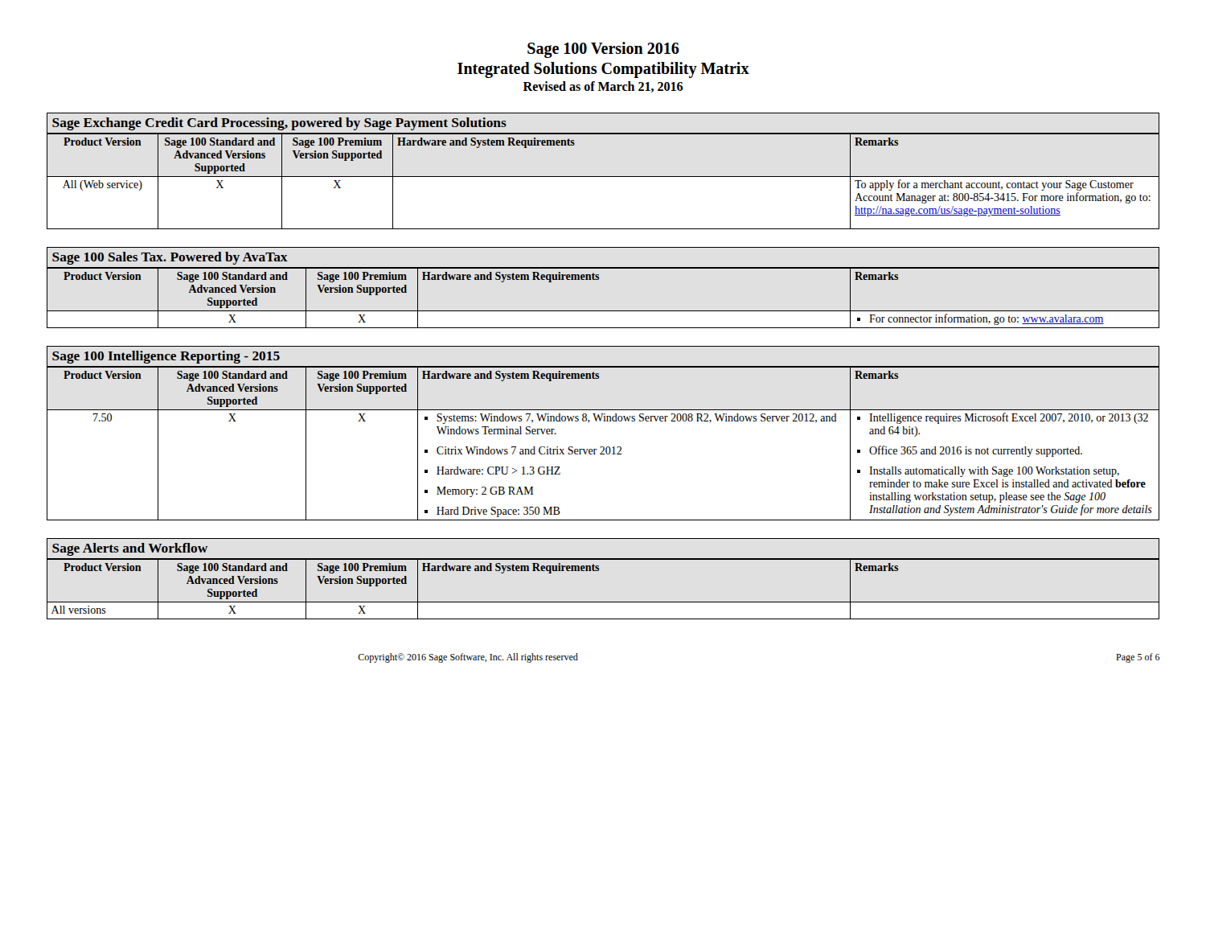Sage 100 Version 2016
Integrated Solutions Compatibility Matrix Revised as of March 21, 2016
Sage Exchange Credit Card Processing, powered by Sage Payment Solutions
| Product Version | Sage 100 Standard and Advanced Versions Supported | Sage 100 Premium Version Supported | Hardware and System Requirements | Remarks |
| --- | --- | --- | --- | --- |
| All (Web service) | X | X | | To apply for a merchant account, contact your Sage Customer Account Manager at: 800-854-3415. For more information, go to: http://na.sage.com/us/sage-payment-solutions |
Sage 100 Sales Tax. Powered by AvaTax
| Product Version | Sage 100 Standard and Advanced Version Supported | Sage 100 Premium Version Supported | Hardware and System Requirements | Remarks |
| --- | --- | --- | --- | --- |
| | X | X | | For connector information, go to: www.avalara.com |
Sage 100 Intelligence Reporting - 2015
| Product Version | Sage 100 Standard and Advanced Versions Supported | Sage 100 Premium Version Supported | Hardware and System Requirements | Remarks |
| --- | --- | --- | --- | --- |
| 7.50 | X | X | Systems: Windows 7, Windows 8, Windows Server 2008 R2, Windows Server 2012, and Windows Terminal Server. Citrix Windows 7 and Citrix Server 2012 Hardware: CPU > 1.3 GHZ Memory: 2 GB RAM Hard Drive Space: 350 MB | Intelligence requires Microsoft Excel 2007, 2010, or 2013 (32 and 64 bit). Office 365 and 2016 is not currently supported. Installs automatically with Sage 100 Workstation setup, reminder to make sure Excel is installed and activated before installing workstation setup, please see the Sage 100 Installation and System Administrator's Guide for more details |
Sage Alerts and Workflow
| Product Version | Sage 100 Standard and Advanced Versions Supported | Sage 100 Premium Version Supported | Hardware and System Requirements | Remarks |
| --- | --- | --- | --- | --- |
| All versions | X | X | | |
Copyright© 2016 Sage Software, Inc. All rights reserved Page 5 of 6